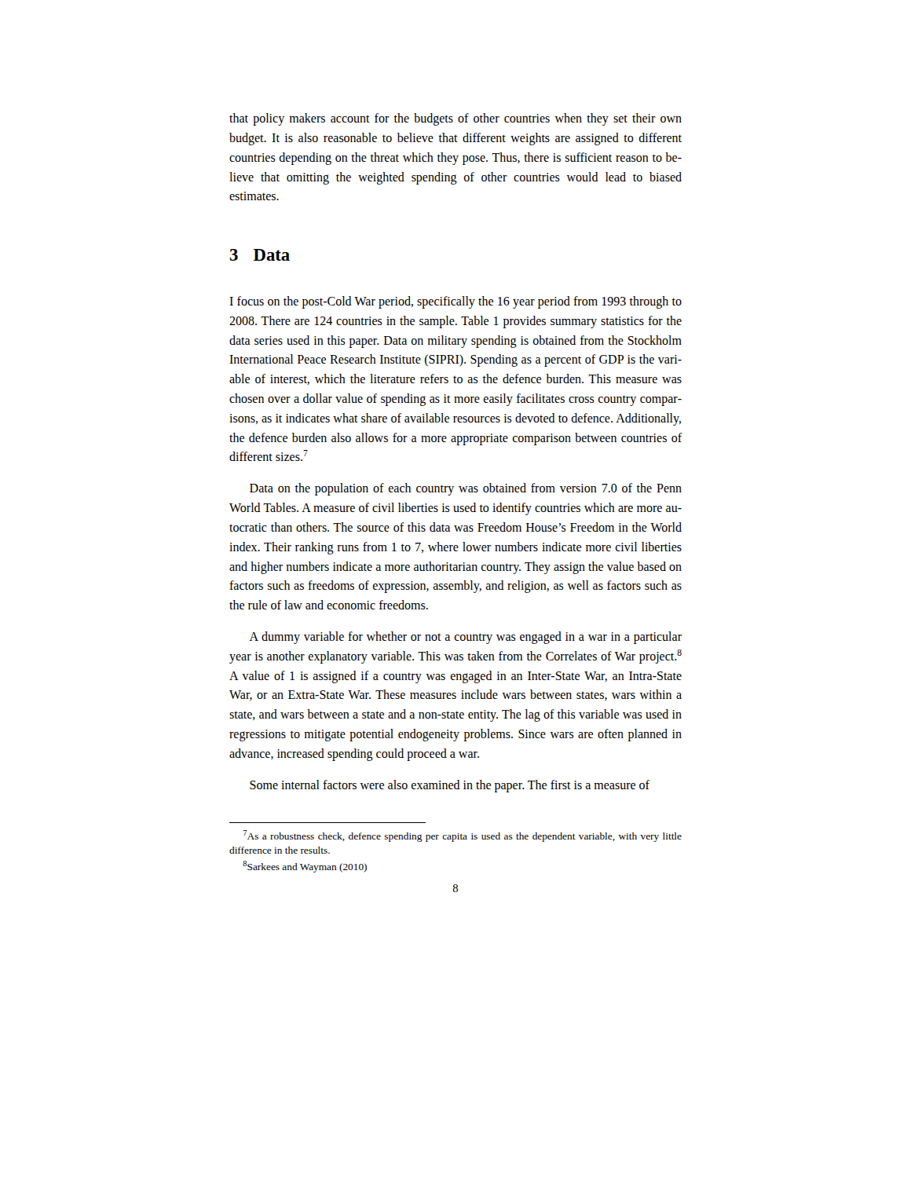that policy makers account for the budgets of other countries when they set their own budget. It is also reasonable to believe that different weights are assigned to different countries depending on the threat which they pose. Thus, there is sufficient reason to believe that omitting the weighted spending of other countries would lead to biased estimates.
3 Data
I focus on the post-Cold War period, specifically the 16 year period from 1993 through to 2008. There are 124 countries in the sample. Table 1 provides summary statistics for the data series used in this paper. Data on military spending is obtained from the Stockholm International Peace Research Institute (SIPRI). Spending as a percent of GDP is the variable of interest, which the literature refers to as the defence burden. This measure was chosen over a dollar value of spending as it more easily facilitates cross country comparisons, as it indicates what share of available resources is devoted to defence. Additionally, the defence burden also allows for a more appropriate comparison between countries of different sizes.7
Data on the population of each country was obtained from version 7.0 of the Penn World Tables. A measure of civil liberties is used to identify countries which are more autocratic than others. The source of this data was Freedom House’s Freedom in the World index. Their ranking runs from 1 to 7, where lower numbers indicate more civil liberties and higher numbers indicate a more authoritarian country. They assign the value based on factors such as freedoms of expression, assembly, and religion, as well as factors such as the rule of law and economic freedoms.
A dummy variable for whether or not a country was engaged in a war in a particular year is another explanatory variable. This was taken from the Correlates of War project.8 A value of 1 is assigned if a country was engaged in an Inter-State War, an Intra-State War, or an Extra-State War. These measures include wars between states, wars within a state, and wars between a state and a non-state entity. The lag of this variable was used in regressions to mitigate potential endogeneity problems. Since wars are often planned in advance, increased spending could proceed a war.
Some internal factors were also examined in the paper. The first is a measure of
7As a robustness check, defence spending per capita is used as the dependent variable, with very little difference in the results.
8Sarkees and Wayman (2010)
8